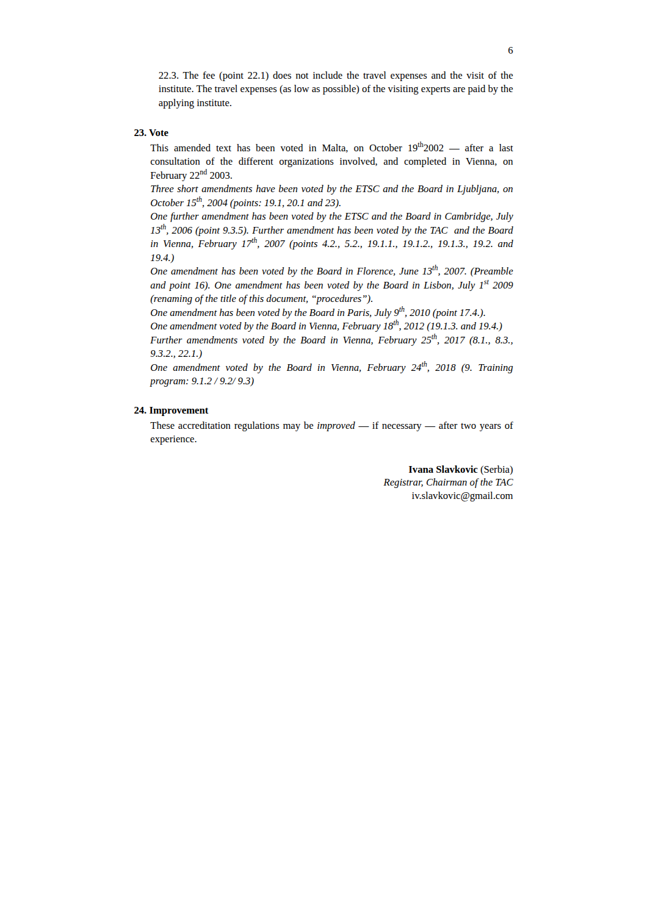6
22.3. The fee (point 22.1) does not include the travel expenses and the visit of the institute. The travel expenses (as low as possible) of the visiting experts are paid by the applying institute.
23. Vote
This amended text has been voted in Malta, on October 19th2002 — after a last consultation of the different organizations involved, and completed in Vienna, on February 22nd 2003.
Three short amendments have been voted by the ETSC and the Board in Ljubljana, on October 15th, 2004 (points: 19.1, 20.1 and 23).
One further amendment has been voted by the ETSC and the Board in Cambridge, July 13th, 2006 (point 9.3.5). Further amendment has been voted by the TAC and the Board in Vienna, February 17th, 2007 (points 4.2., 5.2., 19.1.1., 19.1.2., 19.1.3., 19.2. and 19.4.)
One amendment has been voted by the Board in Florence, June 13th, 2007. (Preamble and point 16). One amendment has been voted by the Board in Lisbon, July 1st 2009 (renaming of the title of this document, “procedures”).
One amendment has been voted by the Board in Paris, July 9th, 2010 (point 17.4.).
One amendment voted by the Board in Vienna, February 18th, 2012 (19.1.3. and 19.4.)
Further amendments voted by the Board in Vienna, February 25th, 2017 (8.1., 8.3., 9.3.2., 22.1.)
One amendment voted by the Board in Vienna, February 24th, 2018 (9. Training program: 9.1.2 / 9.2/ 9.3)
24. Improvement
These accreditation regulations may be improved — if necessary — after two years of experience.
Ivana Slavkovic (Serbia)
Registrar, Chairman of the TAC
iv.slavkovic@gmail.com